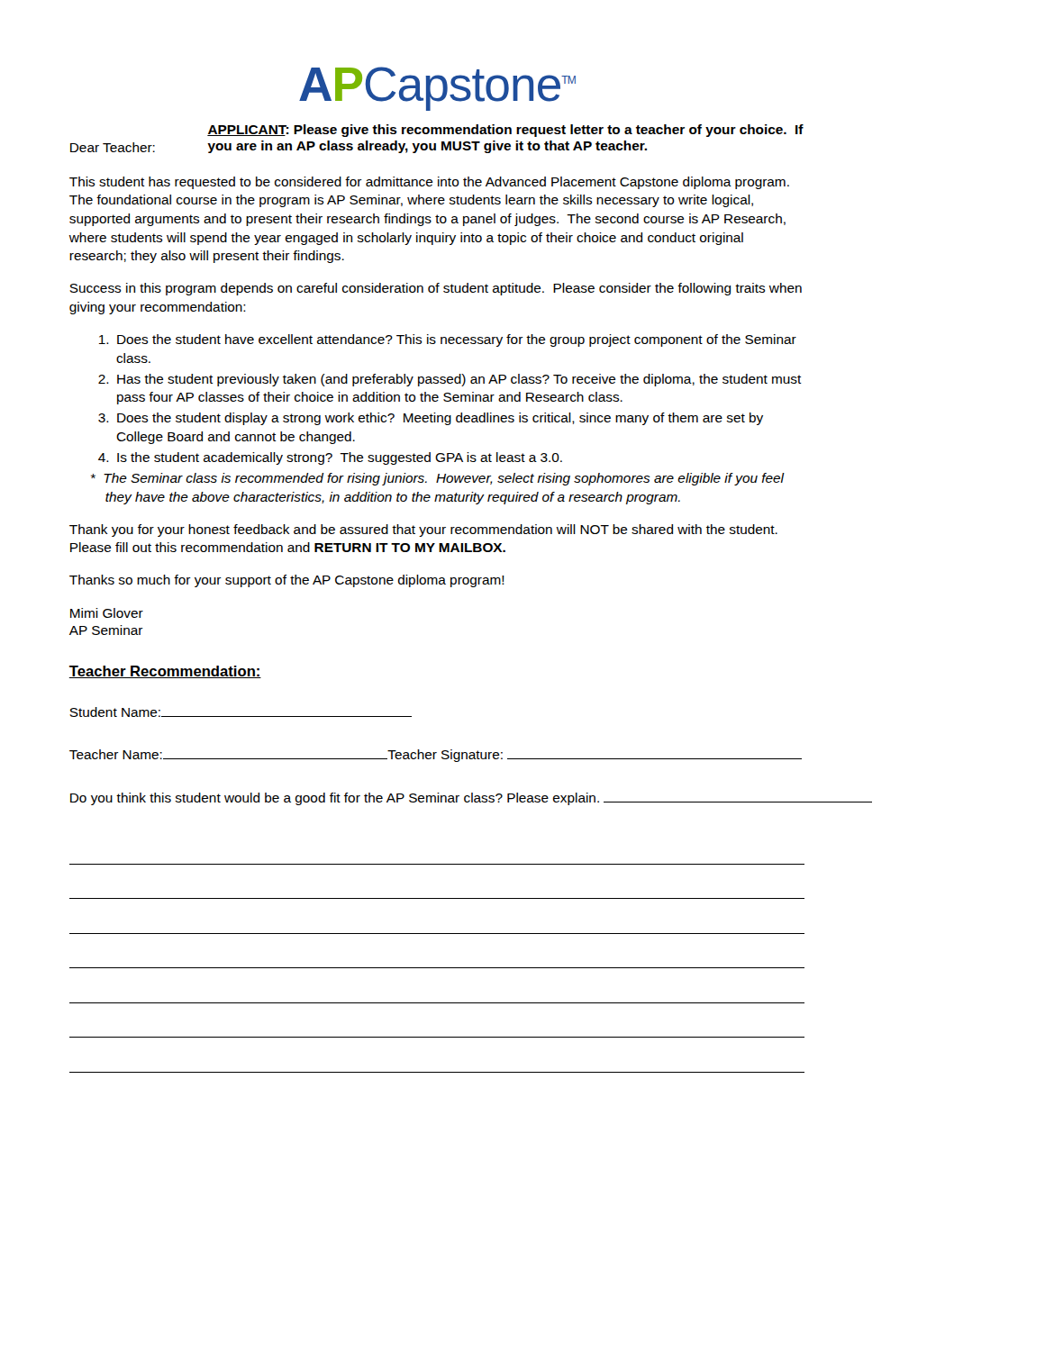APCapstone TM
APPLICANT: Please give this recommendation request letter to a teacher of your choice. If you are in an AP class already, you MUST give it to that AP teacher.
Dear Teacher:
This student has requested to be considered for admittance into the Advanced Placement Capstone diploma program. The foundational course in the program is AP Seminar, where students learn the skills necessary to write logical, supported arguments and to present their research findings to a panel of judges. The second course is AP Research, where students will spend the year engaged in scholarly inquiry into a topic of their choice and conduct original research; they also will present their findings.
Success in this program depends on careful consideration of student aptitude. Please consider the following traits when giving your recommendation:
Does the student have excellent attendance? This is necessary for the group project component of the Seminar class.
Has the student previously taken (and preferably passed) an AP class? To receive the diploma, the student must pass four AP classes of their choice in addition to the Seminar and Research class.
Does the student display a strong work ethic? Meeting deadlines is critical, since many of them are set by College Board and cannot be changed.
Is the student academically strong? The suggested GPA is at least a 3.0.
* The Seminar class is recommended for rising juniors. However, select rising sophomores are eligible if you feel they have the above characteristics, in addition to the maturity required of a research program.
Thank you for your honest feedback and be assured that your recommendation will NOT be shared with the student. Please fill out this recommendation and RETURN IT TO MY MAILBOX.
Thanks so much for your support of the AP Capstone diploma program!
Mimi Glover
AP Seminar
Teacher Recommendation:
Student Name:
Teacher Name: Teacher Signature:
Do you think this student would be a good fit for the AP Seminar class? Please explain.